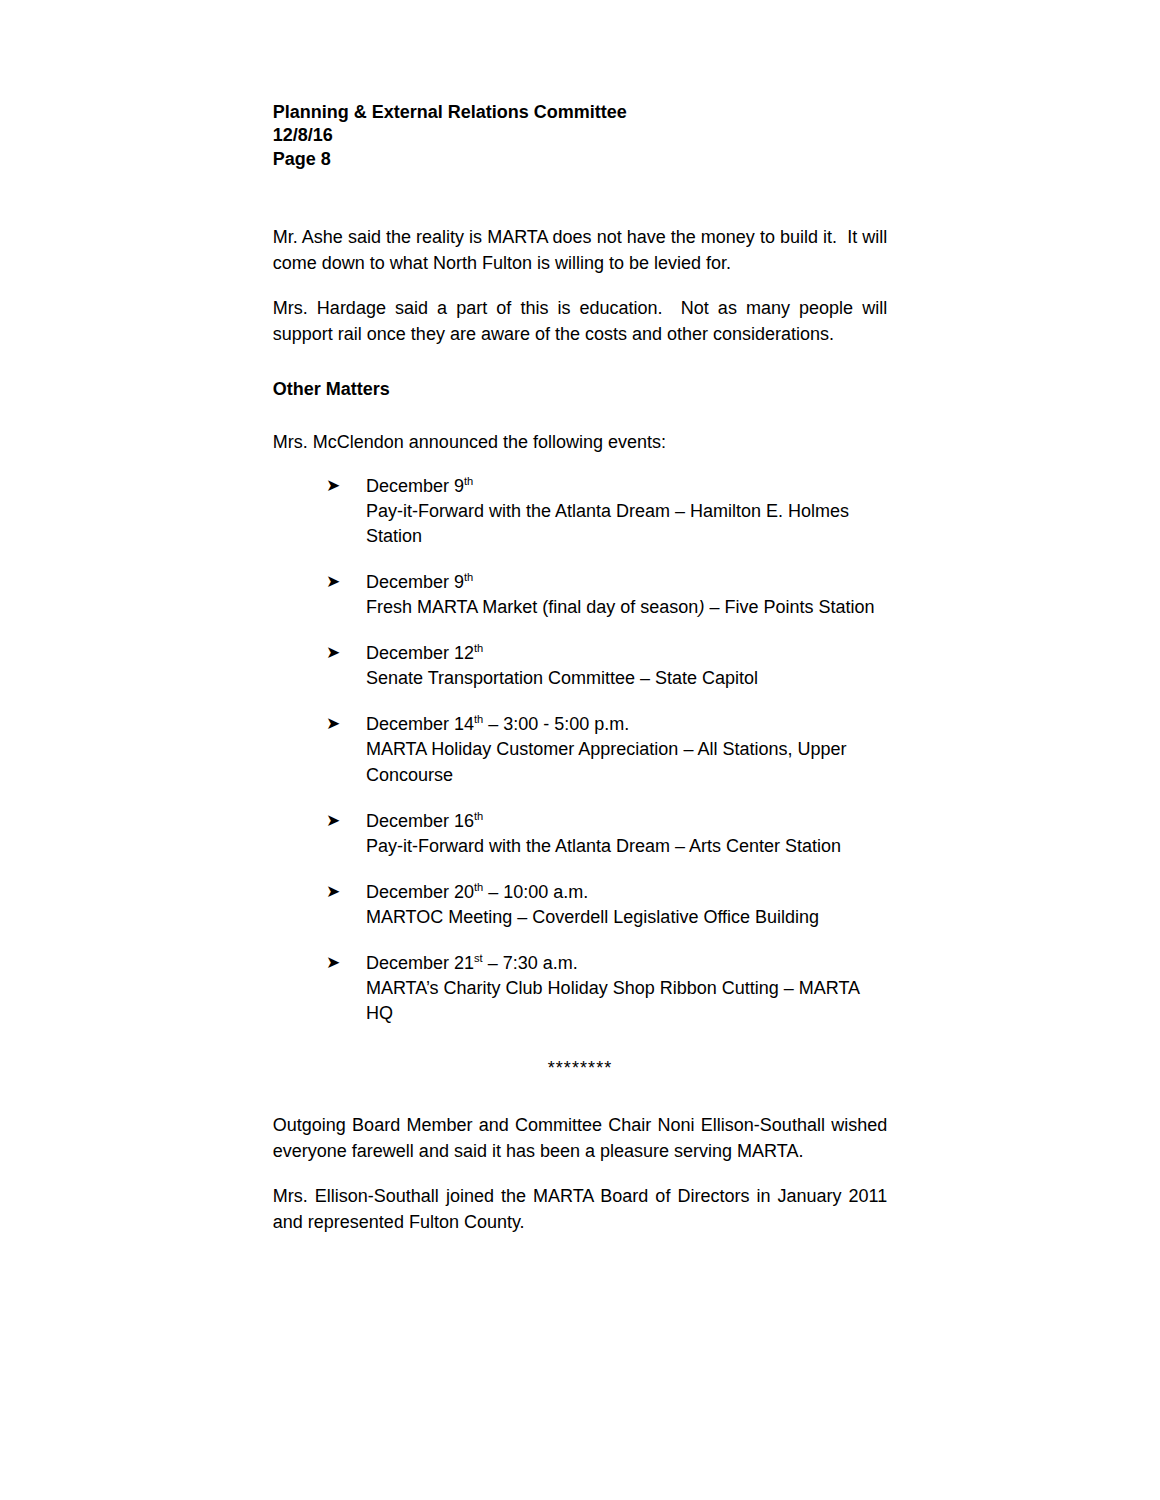Planning & External Relations Committee
12/8/16
Page 8
Mr. Ashe said the reality is MARTA does not have the money to build it. It will come down to what North Fulton is willing to be levied for.
Mrs. Hardage said a part of this is education. Not as many people will support rail once they are aware of the costs and other considerations.
Other Matters
Mrs. McClendon announced the following events:
December 9th Pay-it-Forward with the Atlanta Dream – Hamilton E. Holmes Station
December 9th Fresh MARTA Market (final day of season) – Five Points Station
December 12th Senate Transportation Committee – State Capitol
December 14th – 3:00 - 5:00 p.m. MARTA Holiday Customer Appreciation – All Stations, Upper Concourse
December 16th Pay-it-Forward with the Atlanta Dream – Arts Center Station
December 20th – 10:00 a.m. MARTOC Meeting – Coverdell Legislative Office Building
December 21st – 7:30 a.m. MARTA’s Charity Club Holiday Shop Ribbon Cutting – MARTA HQ
********
Outgoing Board Member and Committee Chair Noni Ellison-Southall wished everyone farewell and said it has been a pleasure serving MARTA.
Mrs. Ellison-Southall joined the MARTA Board of Directors in January 2011 and represented Fulton County.